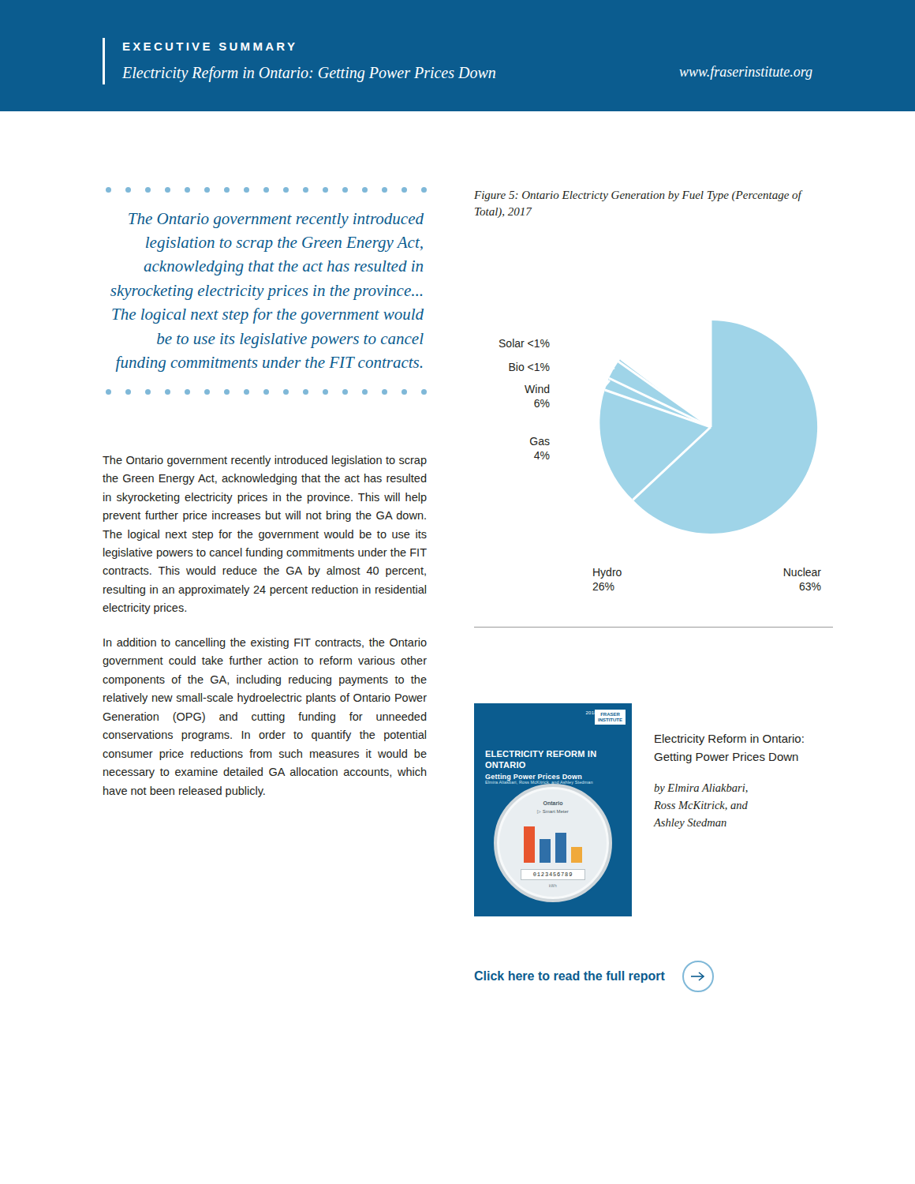Executive Summary
Electricity Reform in Ontario: Getting Power Prices Down
www.fraserinstitute.org
The Ontario government recently introduced legislation to scrap the Green Energy Act, acknowledging that the act has resulted in skyrocketing electricity prices in the province... The logical next step for the government would be to use its legislative powers to cancel funding commitments under the FIT contracts.
The Ontario government recently introduced legislation to scrap the Green Energy Act, acknowledging that the act has resulted in skyrocketing electricity prices in the province. This will help prevent further price increases but will not bring the GA down. The logical next step for the government would be to use its legislative powers to cancel funding commitments under the FIT contracts. This would reduce the GA by almost 40 percent, resulting in an approximately 24 percent reduction in residential electricity prices.
In addition to cancelling the existing FIT contracts, the Ontario government could take further action to reform various other components of the GA, including reducing payments to the relatively new small-scale hydroelectric plants of Ontario Power Generation (OPG) and cutting funding for unneeded conservations programs. In order to quantify the potential consumer price reductions from such measures it would be necessary to examine detailed GA allocation accounts, which have not been released publicly.
Figure 5: Ontario Electricty Generation by Fuel Type (Percentage of Total), 2017
Solar <1% Bio <1% Wind 6% Gas 4% Hydro 26% Nuclear 63%
2018
FRASER
INSTITUTE
ELECTRICITY REFORM IN ONTARIO Getting Power Prices Down
Elmira Aliakbari, Ross McKitrick, and Ashley Stedman
Ontario
▷ Smart Meter
0123456789
kWh
Electricity Reform in Ontario: Getting Power Prices Down
by Elmira Aliakbari,
Ross McKitrick, and
Ashley Stedman
Click here to read the full report